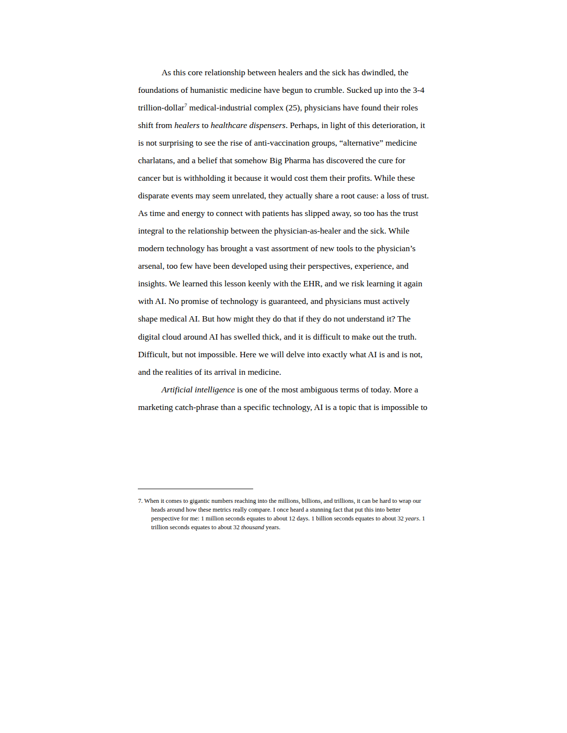As this core relationship between healers and the sick has dwindled, the foundations of humanistic medicine have begun to crumble. Sucked up into the 3-4 trillion-dollar7 medical-industrial complex (25), physicians have found their roles shift from healers to healthcare dispensers. Perhaps, in light of this deterioration, it is not surprising to see the rise of anti-vaccination groups, “alternative” medicine charlatans, and a belief that somehow Big Pharma has discovered the cure for cancer but is withholding it because it would cost them their profits. While these disparate events may seem unrelated, they actually share a root cause: a loss of trust. As time and energy to connect with patients has slipped away, so too has the trust integral to the relationship between the physician-as-healer and the sick. While modern technology has brought a vast assortment of new tools to the physician’s arsenal, too few have been developed using their perspectives, experience, and insights. We learned this lesson keenly with the EHR, and we risk learning it again with AI. No promise of technology is guaranteed, and physicians must actively shape medical AI. But how might they do that if they do not understand it? The digital cloud around AI has swelled thick, and it is difficult to make out the truth. Difficult, but not impossible. Here we will delve into exactly what AI is and is not, and the realities of its arrival in medicine.
Artificial intelligence is one of the most ambiguous terms of today. More a marketing catch-phrase than a specific technology, AI is a topic that is impossible to
7. When it comes to gigantic numbers reaching into the millions, billions, and trillions, it can be hard to wrap our heads around how these metrics really compare. I once heard a stunning fact that put this into better perspective for me: 1 million seconds equates to about 12 days. 1 billion seconds equates to about 32 years. 1 trillion seconds equates to about 32 thousand years.